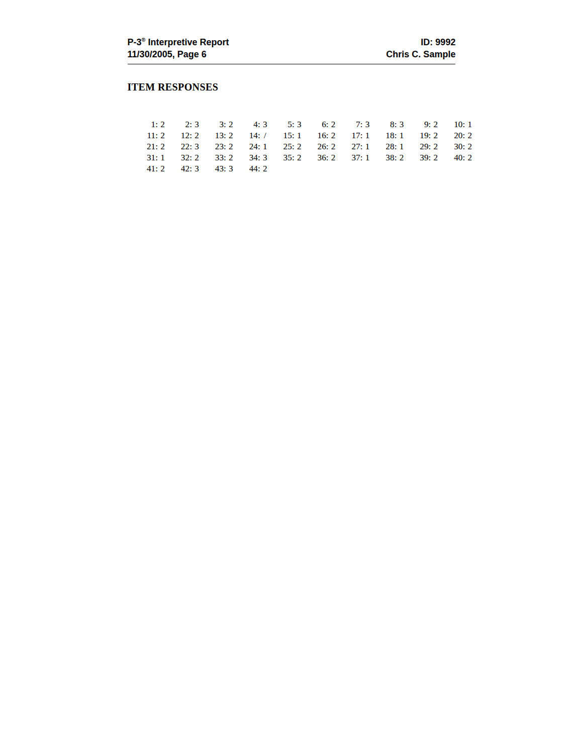P-3® Interpretive Report
11/30/2005, Page 6
ID: 9992
Chris C. Sample
ITEM RESPONSES
| 1: 2 | 2: 3 | 3: 2 | 4: 3 | 5: 3 | 6: 2 | 7: 3 | 8: 3 | 9: 2 | 10: 1 |
| 11: 2 | 12: 2 | 13: 2 | 14: / | 15: 1 | 16: 2 | 17: 1 | 18: 1 | 19: 2 | 20: 2 |
| 21: 2 | 22: 3 | 23: 2 | 24: 1 | 25: 2 | 26: 2 | 27: 1 | 28: 1 | 29: 2 | 30: 2 |
| 31: 1 | 32: 2 | 33: 2 | 34: 3 | 35: 2 | 36: 2 | 37: 1 | 38: 2 | 39: 2 | 40: 2 |
| 41: 2 | 42: 3 | 43: 3 | 44: 2 | | | | | | |